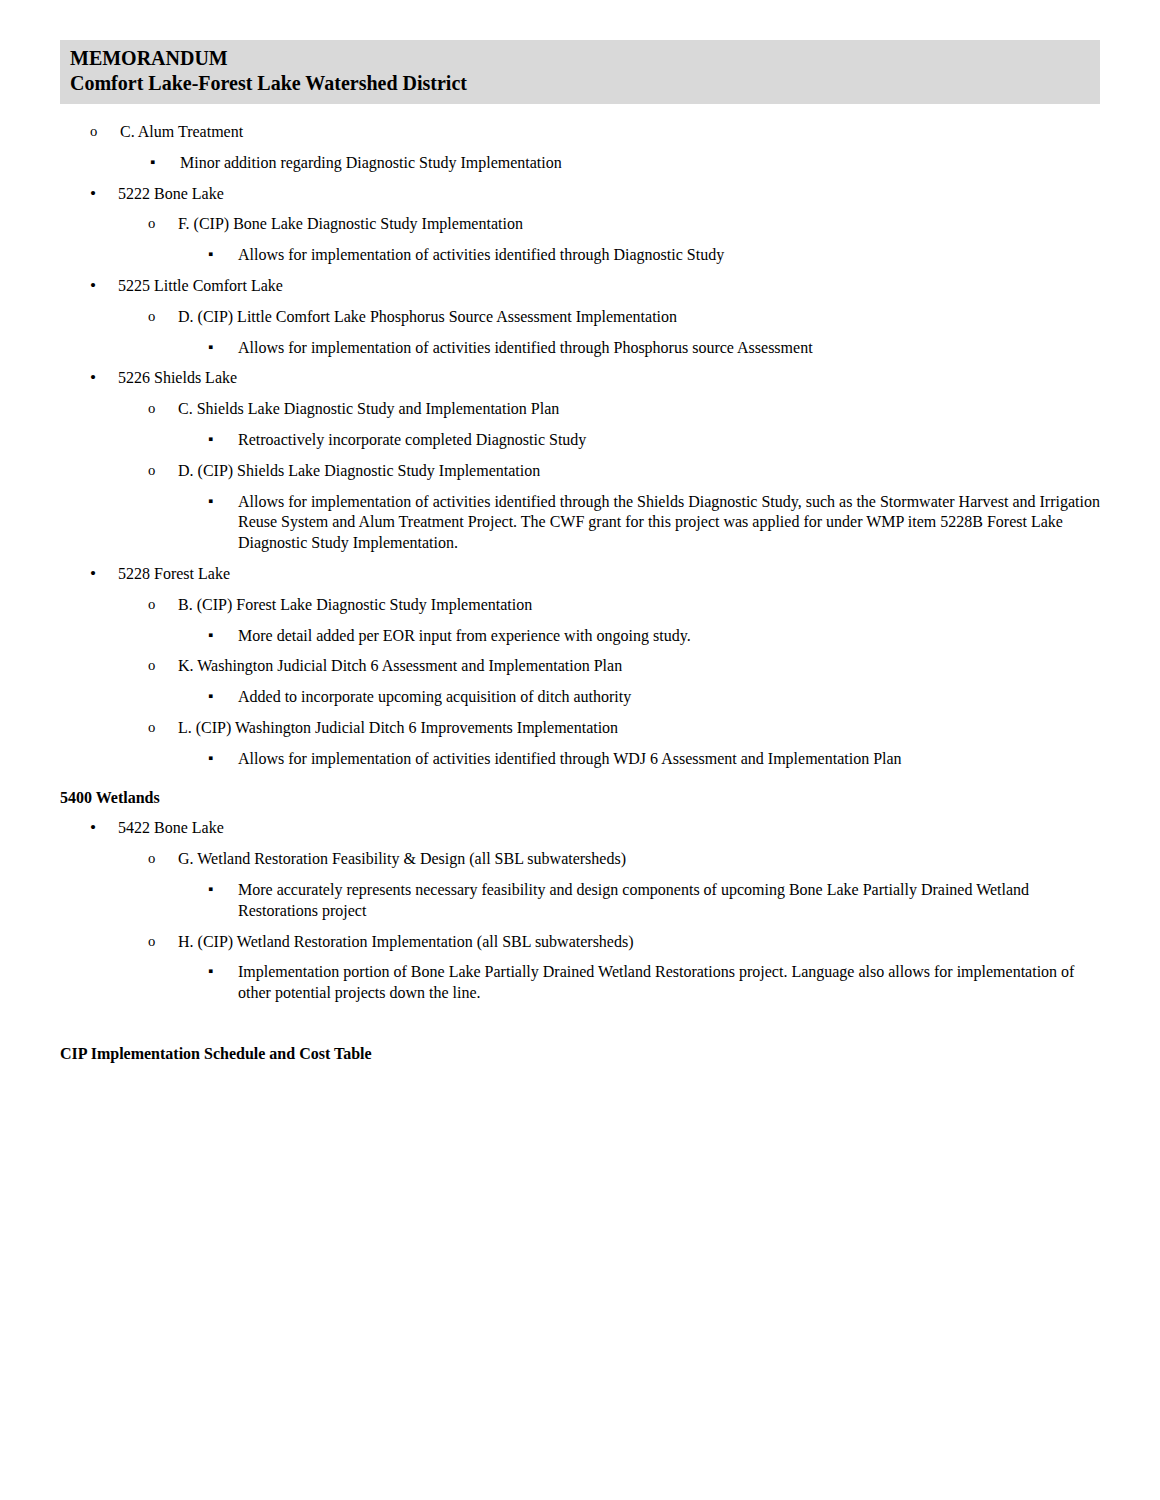MEMORANDUM
Comfort Lake-Forest Lake Watershed District
C. Alum Treatment
Minor addition regarding Diagnostic Study Implementation
5222 Bone Lake
F. (CIP) Bone Lake Diagnostic Study Implementation
Allows for implementation of activities identified through Diagnostic Study
5225 Little Comfort Lake
D. (CIP) Little Comfort Lake Phosphorus Source Assessment Implementation
Allows for implementation of activities identified through Phosphorus source Assessment
5226 Shields Lake
C. Shields Lake Diagnostic Study and Implementation Plan
Retroactively incorporate completed Diagnostic Study
D. (CIP) Shields Lake Diagnostic Study Implementation
Allows for implementation of activities identified through the Shields Diagnostic Study, such as the Stormwater Harvest and Irrigation Reuse System and Alum Treatment Project. The CWF grant for this project was applied for under WMP item 5228B Forest Lake Diagnostic Study Implementation.
5228 Forest Lake
B. (CIP) Forest Lake Diagnostic Study Implementation
More detail added per EOR input from experience with ongoing study.
K. Washington Judicial Ditch 6 Assessment and Implementation Plan
Added to incorporate upcoming acquisition of ditch authority
L. (CIP) Washington Judicial Ditch 6 Improvements Implementation
Allows for implementation of activities identified through WDJ 6 Assessment and Implementation Plan
5400 Wetlands
5422 Bone Lake
G. Wetland Restoration Feasibility & Design (all SBL subwatersheds)
More accurately represents necessary feasibility and design components of upcoming Bone Lake Partially Drained Wetland Restorations project
H. (CIP) Wetland Restoration Implementation (all SBL subwatersheds)
Implementation portion of Bone Lake Partially Drained Wetland Restorations project. Language also allows for implementation of other potential projects down the line.
CIP Implementation Schedule and Cost Table